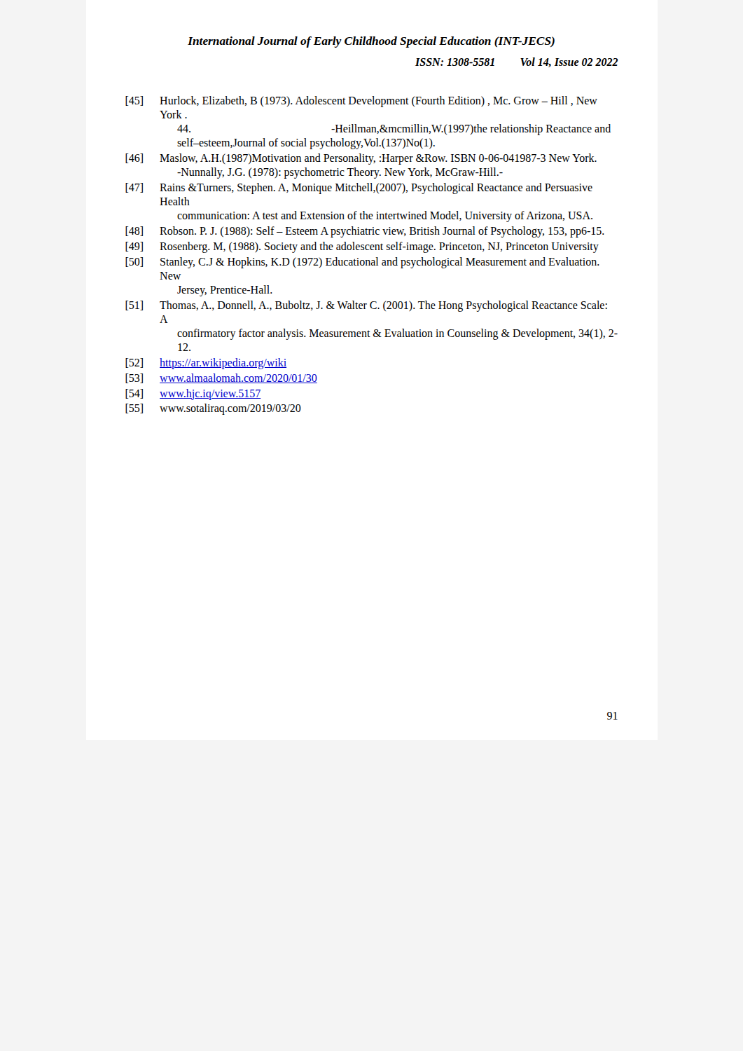International Journal of Early Childhood Special Education (INT-JECS)
ISSN: 1308-5581Vol 14, Issue 02 2022
[45] Hurlock, Elizabeth, B (1973). Adolescent Development (Fourth Edition) , Mc. Grow – Hill , New York . 44. -Heillman,&mcmillin,W.(1997)the relationship Reactance and self–esteem,Journal of social psychology,Vol.(137)No(1).
[46] Maslow, A.H.(1987)Motivation and Personality, :Harper &Row. ISBN 0-06-041987-3 New York. -Nunnally, J.G. (1978): psychometric Theory. New York, McGraw-Hill.-
[47] Rains &Turners, Stephen. A, Monique Mitchell,(2007), Psychological Reactance and Persuasive Health communication: A test and Extension of the intertwined Model, University of Arizona, USA.
[48] Robson. P. J. (1988): Self – Esteem A psychiatric view, British Journal of Psychology, 153, pp6-15.
[49] Rosenberg. M, (1988). Society and the adolescent self-image. Princeton, NJ, Princeton University
[50] Stanley, C.J & Hopkins, K.D (1972) Educational and psychological Measurement and Evaluation. New Jersey, Prentice-Hall.
[51] Thomas, A., Donnell, A., Buboltz, J. & Walter C. (2001). The Hong Psychological Reactance Scale: A confirmatory factor analysis. Measurement & Evaluation in Counseling & Development, 34(1), 2-12.
[52] https://ar.wikipedia.org/wiki
[53] www.almaalomah.com/2020/01/30
[54] www.hjc.iq/view.5157
[55] www.sotaliraq.com/2019/03/20
91